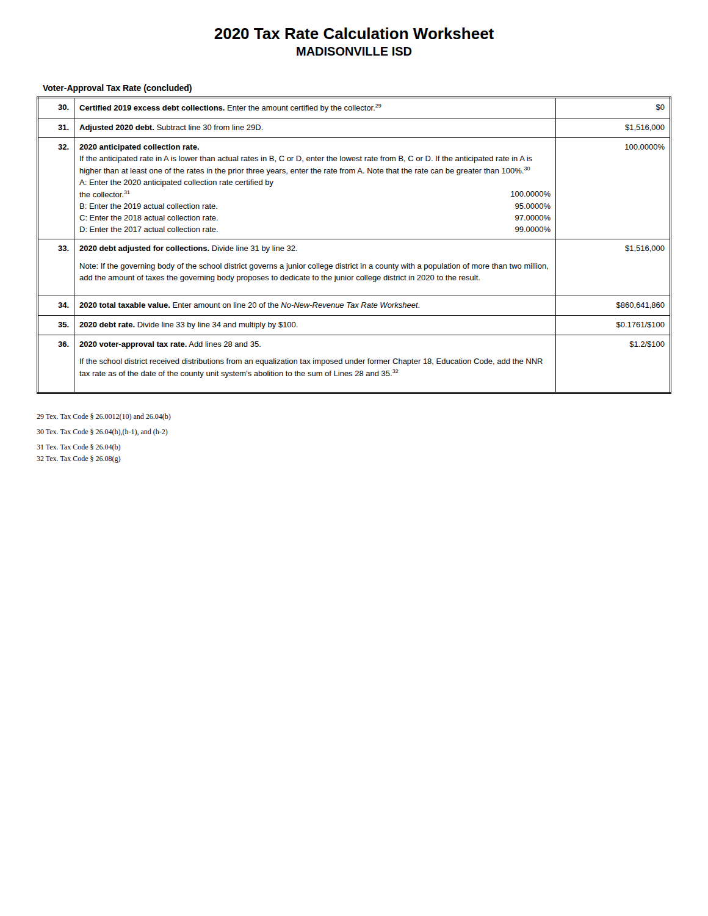2020 Tax Rate Calculation Worksheet
MADISONVILLE ISD
Voter-Approval Tax Rate (concluded)
| 30. | Certified 2019 excess debt collections. Enter the amount certified by the collector. 29 | $0 |
| 31. | Adjusted 2020 debt. Subtract line 30 from line 29D. | $1,516,000 |
| 32. | 2020 anticipated collection rate. If the anticipated rate in A is lower than actual rates in B, C or D, enter the lowest rate from B, C or D. If the anticipated rate in A is higher than at least one of the rates in the prior three years, enter the rate from A. Note that the rate can be greater than 100%. 30 A: Enter the 2020 anticipated collection rate certified by the collector. 31 100.0000% B: Enter the 2019 actual collection rate. 95.0000% C: Enter the 2018 actual collection rate. 97.0000% D: Enter the 2017 actual collection rate. 99.0000% | 100.0000% |
| 33. | 2020 debt adjusted for collections. Divide line 31 by line 32. Note: If the governing body of the school district governs a junior college district in a county with a population of more than two million, add the amount of taxes the governing body proposes to dedicate to the junior college district in 2020 to the result. | $1,516,000 |
| 34. | 2020 total taxable value. Enter amount on line 20 of the No-New-Revenue Tax Rate Worksheet . | $860,641,860 |
| 35. | 2020 debt rate. Divide line 33 by line 34 and multiply by $100. | $0.1761/$100 |
| 36. | 2020 voter-approval tax rate. Add lines 28 and 35. If the school district received distributions from an equalization tax imposed under former Chapter 18, Education Code, add the NNR tax rate as of the date of the county unit system's abolition to the sum of Lines 28 and 35. 32 | $1.2/$100 |
29 Tex. Tax Code § 26.0012(10) and 26.04(b)
30 Tex. Tax Code § 26.04(h),(h-1), and (h-2)
31 Tex. Tax Code § 26.04(b)
32 Tex. Tax Code § 26.08(g)